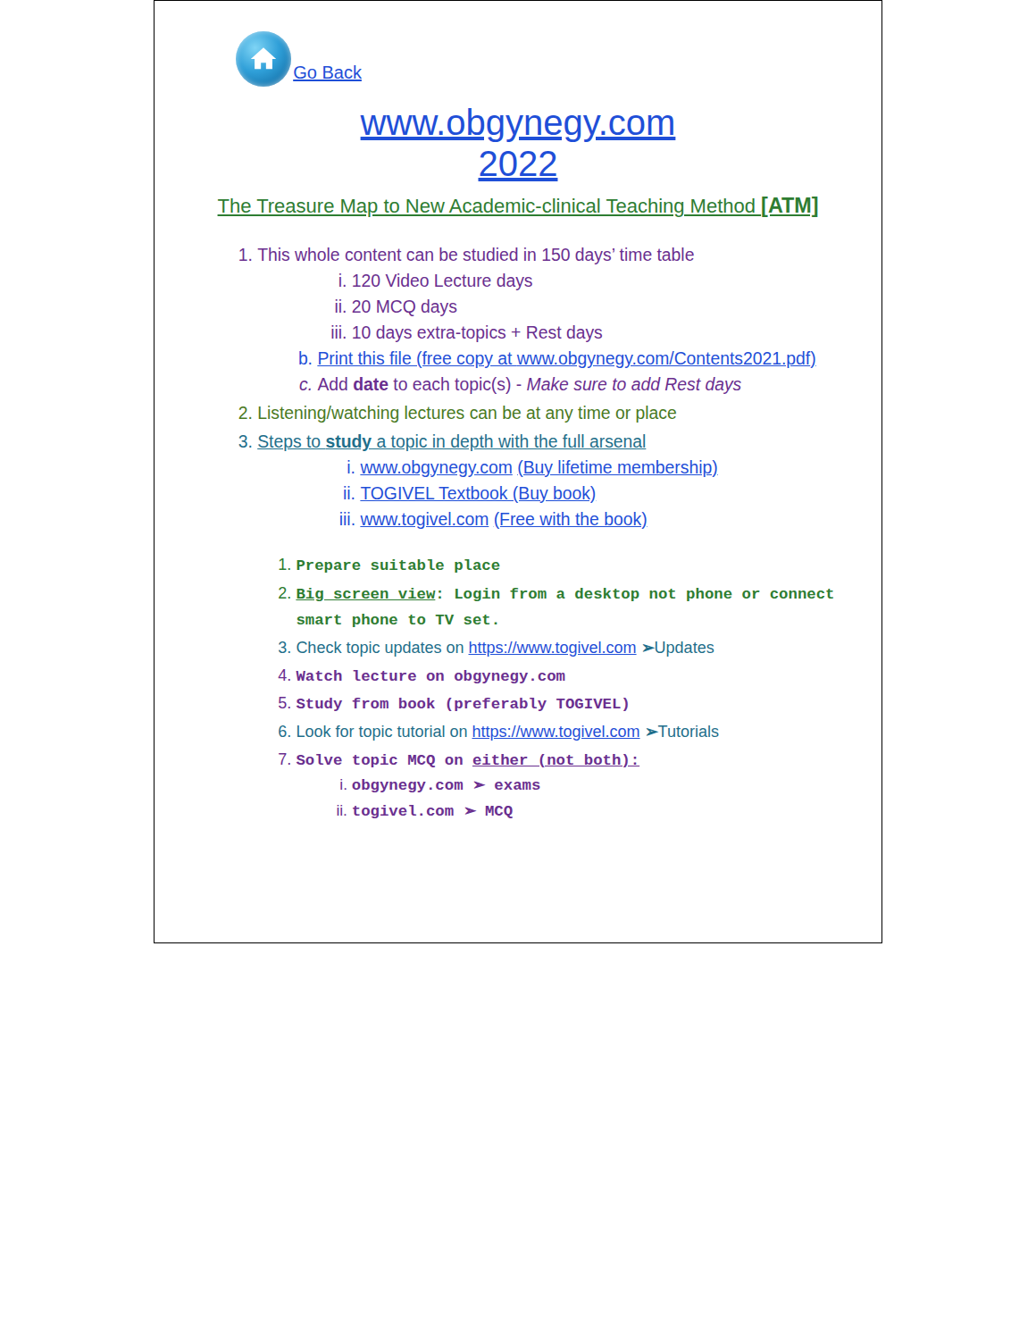Go Back
www.obgynegy.com
2022
The Treasure Map to New Academic-clinical Teaching Method [ATM]
This whole content can be studied in 150 days’ time table
120 Video Lecture days
20 MCQ days
10 days extra-topics + Rest days
Print this file (free copy at www.obgynegy.com/Contents2021.pdf)
Add date to each topic(s) - Make sure to add Rest days
Listening/watching lectures can be at any time or place
Steps to study a topic in depth with the full arsenal
www.obgynegy.com (Buy lifetime membership)
TOGIVEL Textbook (Buy book)
www.togivel.com (Free with the book)
Prepare suitable place
Big screen view: Login from a desktop not phone or connect smart phone to TV set.
Check topic updates on https://www.togivel.com ➢Updates
Watch lecture on obgynegy.com
Study from book (preferably TOGIVEL)
Look for topic tutorial on https://www.togivel.com ➢Tutorials
Solve topic MCQ on either (not both):
obgynegy.com ➢ exams
togivel.com ➢ MCQ